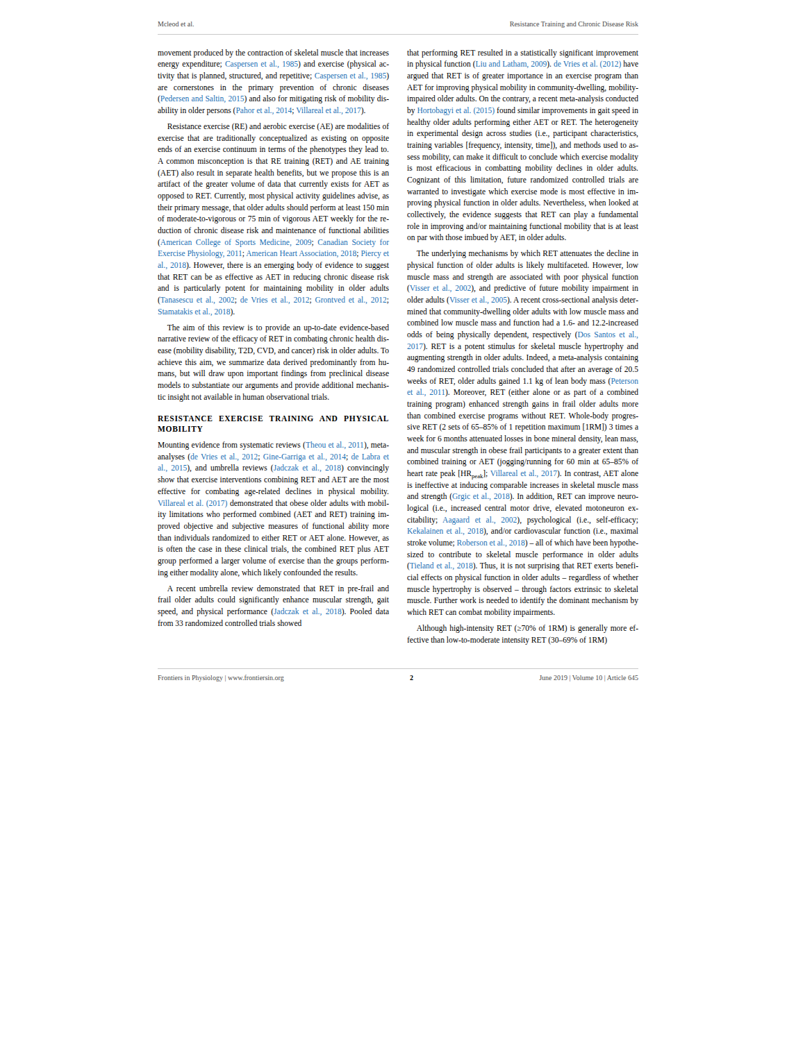Mcleod et al. Resistance Training and Chronic Disease Risk
movement produced by the contraction of skeletal muscle that increases energy expenditure; Caspersen et al., 1985) and exercise (physical activity that is planned, structured, and repetitive; Caspersen et al., 1985) are cornerstones in the primary prevention of chronic diseases (Pedersen and Saltin, 2015) and also for mitigating risk of mobility disability in older persons (Pahor et al., 2014; Villareal et al., 2017).
Resistance exercise (RE) and aerobic exercise (AE) are modalities of exercise that are traditionally conceptualized as existing on opposite ends of an exercise continuum in terms of the phenotypes they lead to. A common misconception is that RE training (RET) and AE training (AET) also result in separate health benefits, but we propose this is an artifact of the greater volume of data that currently exists for AET as opposed to RET. Currently, most physical activity guidelines advise, as their primary message, that older adults should perform at least 150 min of moderate-to-vigorous or 75 min of vigorous AET weekly for the reduction of chronic disease risk and maintenance of functional abilities (American College of Sports Medicine, 2009; Canadian Society for Exercise Physiology, 2011; American Heart Association, 2018; Piercy et al., 2018). However, there is an emerging body of evidence to suggest that RET can be as effective as AET in reducing chronic disease risk and is particularly potent for maintaining mobility in older adults (Tanasescu et al., 2002; de Vries et al., 2012; Grontved et al., 2012; Stamatakis et al., 2018).
The aim of this review is to provide an up-to-date evidence-based narrative review of the efficacy of RET in combating chronic health disease (mobility disability, T2D, CVD, and cancer) risk in older adults. To achieve this aim, we summarize data derived predominantly from humans, but will draw upon important findings from preclinical disease models to substantiate our arguments and provide additional mechanistic insight not available in human observational trials.
Resistance Exercise Training and Physical Mobility
Mounting evidence from systematic reviews (Theou et al., 2011), meta-analyses (de Vries et al., 2012; Gine-Garriga et al., 2014; de Labra et al., 2015), and umbrella reviews (Jadczak et al., 2018) convincingly show that exercise interventions combining RET and AET are the most effective for combating age-related declines in physical mobility. Villareal et al. (2017) demonstrated that obese older adults with mobility limitations who performed combined (AET and RET) training improved objective and subjective measures of functional ability more than individuals randomized to either RET or AET alone. However, as is often the case in these clinical trials, the combined RET plus AET group performed a larger volume of exercise than the groups performing either modality alone, which likely confounded the results.
A recent umbrella review demonstrated that RET in pre-frail and frail older adults could significantly enhance muscular strength, gait speed, and physical performance (Jadczak et al., 2018). Pooled data from 33 randomized controlled trials showed
that performing RET resulted in a statistically significant improvement in physical function (Liu and Latham, 2009). de Vries et al. (2012) have argued that RET is of greater importance in an exercise program than AET for improving physical mobility in community-dwelling, mobility-impaired older adults. On the contrary, a recent meta-analysis conducted by Hortobagyi et al. (2015) found similar improvements in gait speed in healthy older adults performing either AET or RET. The heterogeneity in experimental design across studies (i.e., participant characteristics, training variables [frequency, intensity, time]), and methods used to assess mobility, can make it difficult to conclude which exercise modality is most efficacious in combatting mobility declines in older adults. Cognizant of this limitation, future randomized controlled trials are warranted to investigate which exercise mode is most effective in improving physical function in older adults. Nevertheless, when looked at collectively, the evidence suggests that RET can play a fundamental role in improving and/or maintaining functional mobility that is at least on par with those imbued by AET, in older adults.
The underlying mechanisms by which RET attenuates the decline in physical function of older adults is likely multifaceted. However, low muscle mass and strength are associated with poor physical function (Visser et al., 2002), and predictive of future mobility impairment in older adults (Visser et al., 2005). A recent cross-sectional analysis determined that community-dwelling older adults with low muscle mass and combined low muscle mass and function had a 1.6- and 12.2-increased odds of being physically dependent, respectively (Dos Santos et al., 2017). RET is a potent stimulus for skeletal muscle hypertrophy and augmenting strength in older adults. Indeed, a meta-analysis containing 49 randomized controlled trials concluded that after an average of 20.5 weeks of RET, older adults gained 1.1 kg of lean body mass (Peterson et al., 2011). Moreover, RET (either alone or as part of a combined training program) enhanced strength gains in frail older adults more than combined exercise programs without RET. Whole-body progressive RET (2 sets of 65–85% of 1 repetition maximum [1RM]) 3 times a week for 6 months attenuated losses in bone mineral density, lean mass, and muscular strength in obese frail participants to a greater extent than combined training or AET (jogging/running for 60 min at 65–85% of heart rate peak [HRpeak]; Villareal et al., 2017). In contrast, AET alone is ineffective at inducing comparable increases in skeletal muscle mass and strength (Grgic et al., 2018). In addition, RET can improve neurological (i.e., increased central motor drive, elevated motoneuron excitability; Aagaard et al., 2002), psychological (i.e., self-efficacy; Kekalainen et al., 2018), and/or cardiovascular function (i.e., maximal stroke volume; Roberson et al., 2018) – all of which have been hypothesized to contribute to skeletal muscle performance in older adults (Tieland et al., 2018). Thus, it is not surprising that RET exerts beneficial effects on physical function in older adults – regardless of whether muscle hypertrophy is observed – through factors extrinsic to skeletal muscle. Further work is needed to identify the dominant mechanism by which RET can combat mobility impairments.
Although high-intensity RET (≥70% of 1RM) is generally more effective than low-to-moderate intensity RET (30–69% of 1RM)
Frontiers in Physiology | www.frontiersin.org 2 June 2019 | Volume 10 | Article 645